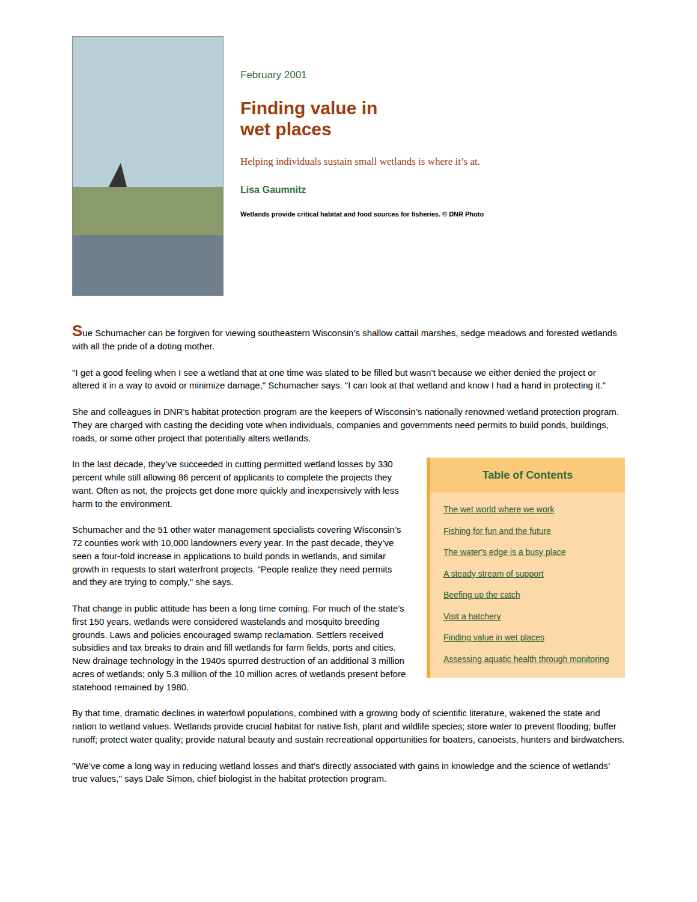February 2001
Finding value in
wet places
Helping individuals sustain small wetlands is where it’s at.
Lisa Gaumnitz
Wetlands provide critical habitat and food sources for fisheries. © DNR Photo
Sue Schumacher can be forgiven for viewing southeastern Wisconsin’s shallow cattail marshes, sedge meadows and forested wetlands with all the pride of a doting mother.
"I get a good feeling when I see a wetland that at one time was slated to be filled but wasn’t because we either denied the project or altered it in a way to avoid or minimize damage," Schumacher says. "I can look at that wetland and know I had a hand in protecting it."
She and colleagues in DNR’s habitat protection program are the keepers of Wisconsin’s nationally renowned wetland protection program. They are charged with casting the deciding vote when individuals, companies and governments need permits to build ponds, buildings, roads, or some other project that potentially alters wetlands.
Table of Contents
The wet world where we work
Fishing for fun and the future
The water's edge is a busy place
A steady stream of support
Beefing up the catch
Visit a hatchery
Finding value in wet places
Assessing aquatic health through monitoring
In the last decade, they’ve succeeded in cutting permitted wetland losses by 330 percent while still allowing 86 percent of applicants to complete the projects they want. Often as not, the projects get done more quickly and inexpensively with less harm to the environment.
Schumacher and the 51 other water management specialists covering Wisconsin’s 72 counties work with 10,000 landowners every year. In the past decade, they’ve seen a four-fold increase in applications to build ponds in wetlands, and similar growth in requests to start waterfront projects. "People realize they need permits and they are trying to comply," she says.
That change in public attitude has been a long time coming. For much of the state’s first 150 years, wetlands were considered wastelands and mosquito breeding grounds. Laws and policies encouraged swamp reclamation. Settlers received subsidies and tax breaks to drain and fill wetlands for farm fields, ports and cities. New drainage technology in the 1940s spurred destruction of an additional 3 million acres of wetlands; only 5.3 million of the 10 million acres of wetlands present before statehood remained by 1980.
By that time, dramatic declines in waterfowl populations, combined with a growing body of scientific literature, wakened the state and nation to wetland values. Wetlands provide crucial habitat for native fish, plant and wildlife species; store water to prevent flooding; buffer runoff; protect water quality; provide natural beauty and sustain recreational opportunities for boaters, canoeists, hunters and birdwatchers.
"We’ve come a long way in reducing wetland losses and that’s directly associated with gains in knowledge and the science of wetlands’ true values," says Dale Simon, chief biologist in the habitat protection program.